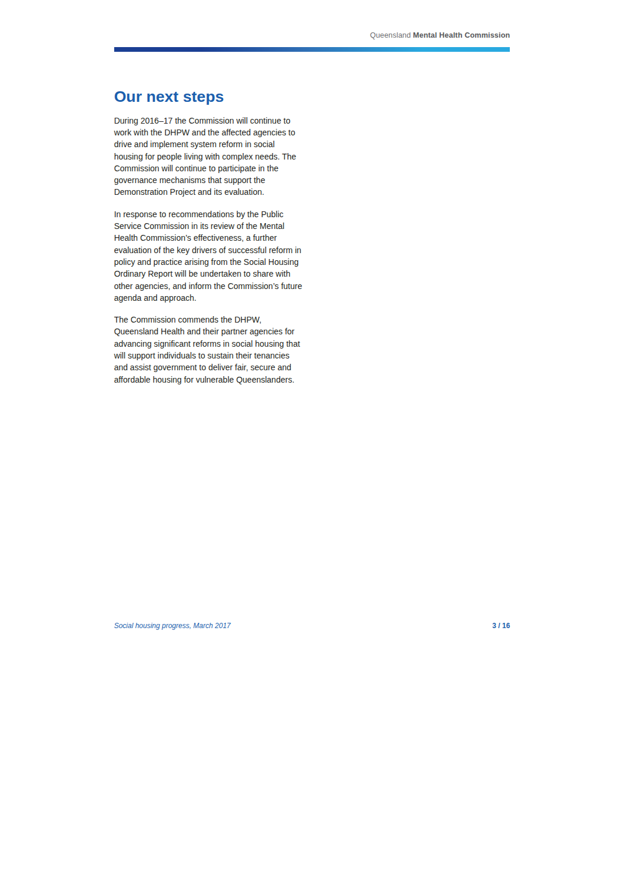Queensland Mental Health Commission
Our next steps
During 2016–17 the Commission will continue to work with the DHPW and the affected agencies to drive and implement system reform in social housing for people living with complex needs. The Commission will continue to participate in the governance mechanisms that support the Demonstration Project and its evaluation.
In response to recommendations by the Public Service Commission in its review of the Mental Health Commission’s effectiveness, a further evaluation of the key drivers of successful reform in policy and practice arising from the Social Housing Ordinary Report will be undertaken to share with other agencies, and inform the Commission’s future agenda and approach.
The Commission commends the DHPW, Queensland Health and their partner agencies for advancing significant reforms in social housing that will support individuals to sustain their tenancies and assist government to deliver fair, secure and affordable housing for vulnerable Queenslanders.
Social housing progress, March 2017
3 / 16